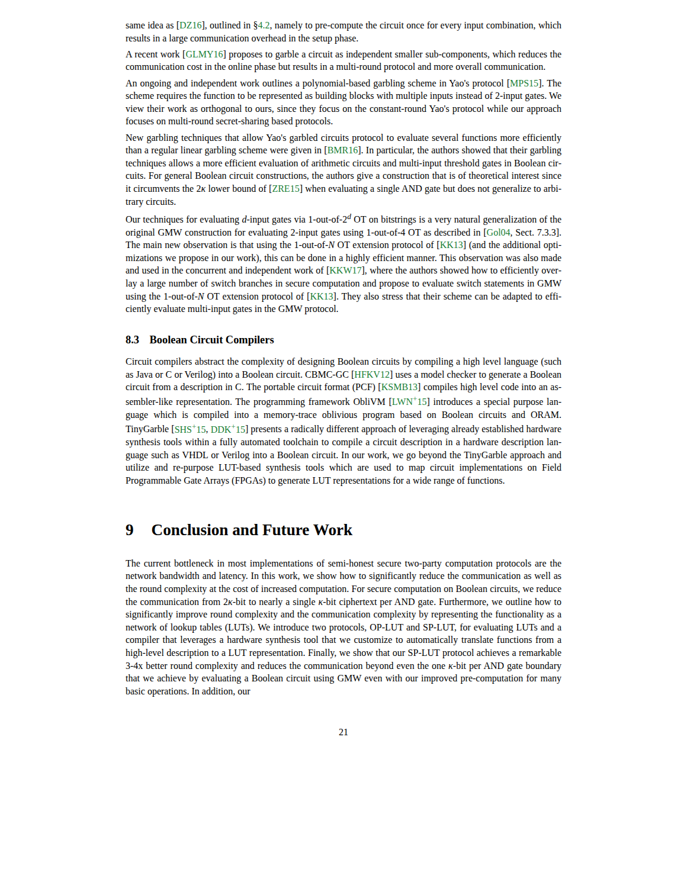same idea as [DZ16], outlined in §4.2, namely to pre-compute the circuit once for every input combination, which results in a large communication overhead in the setup phase.
A recent work [GLMY16] proposes to garble a circuit as independent smaller sub-components, which reduces the communication cost in the online phase but results in a multi-round protocol and more overall communication.
An ongoing and independent work outlines a polynomial-based garbling scheme in Yao's protocol [MPS15]. The scheme requires the function to be represented as building blocks with multiple inputs instead of 2-input gates. We view their work as orthogonal to ours, since they focus on the constant-round Yao's protocol while our approach focuses on multi-round secret-sharing based protocols.
New garbling techniques that allow Yao's garbled circuits protocol to evaluate several functions more efficiently than a regular linear garbling scheme were given in [BMR16]. In particular, the authors showed that their garbling techniques allows a more efficient evaluation of arithmetic circuits and multi-input threshold gates in Boolean circuits. For general Boolean circuit constructions, the authors give a construction that is of theoretical interest since it circumvents the 2κ lower bound of [ZRE15] when evaluating a single AND gate but does not generalize to arbitrary circuits.
Our techniques for evaluating d-input gates via 1-out-of-2d OT on bitstrings is a very natural generalization of the original GMW construction for evaluating 2-input gates using 1-out-of-4 OT as described in [Gol04, Sect. 7.3.3]. The main new observation is that using the 1-out-of-N OT extension protocol of [KK13] (and the additional optimizations we propose in our work), this can be done in a highly efficient manner. This observation was also made and used in the concurrent and independent work of [KKW17], where the authors showed how to efficiently overlay a large number of switch branches in secure computation and propose to evaluate switch statements in GMW using the 1-out-of-N OT extension protocol of [KK13]. They also stress that their scheme can be adapted to efficiently evaluate multi-input gates in the GMW protocol.
8.3 Boolean Circuit Compilers
Circuit compilers abstract the complexity of designing Boolean circuits by compiling a high level language (such as Java or C or Verilog) into a Boolean circuit. CBMC-GC [HFKV12] uses a model checker to generate a Boolean circuit from a description in C. The portable circuit format (PCF) [KSMB13] compiles high level code into an assembler-like representation. The programming framework ObliVM [LWN+15] introduces a special purpose language which is compiled into a memory-trace oblivious program based on Boolean circuits and ORAM. TinyGarble [SHS+15, DDK+15] presents a radically different approach of leveraging already established hardware synthesis tools within a fully automated toolchain to compile a circuit description in a hardware description language such as VHDL or Verilog into a Boolean circuit. In our work, we go beyond the TinyGarble approach and utilize and re-purpose LUT-based synthesis tools which are used to map circuit implementations on Field Programmable Gate Arrays (FPGAs) to generate LUT representations for a wide range of functions.
9 Conclusion and Future Work
The current bottleneck in most implementations of semi-honest secure two-party computation protocols are the network bandwidth and latency. In this work, we show how to significantly reduce the communication as well as the round complexity at the cost of increased computation. For secure computation on Boolean circuits, we reduce the communication from 2κ-bit to nearly a single κ-bit ciphertext per AND gate. Furthermore, we outline how to significantly improve round complexity and the communication complexity by representing the functionality as a network of lookup tables (LUTs). We introduce two protocols, OP-LUT and SP-LUT, for evaluating LUTs and a compiler that leverages a hardware synthesis tool that we customize to automatically translate functions from a high-level description to a LUT representation. Finally, we show that our SP-LUT protocol achieves a remarkable 3-4x better round complexity and reduces the communication beyond even the one κ-bit per AND gate boundary that we achieve by evaluating a Boolean circuit using GMW even with our improved pre-computation for many basic operations. In addition, our
21